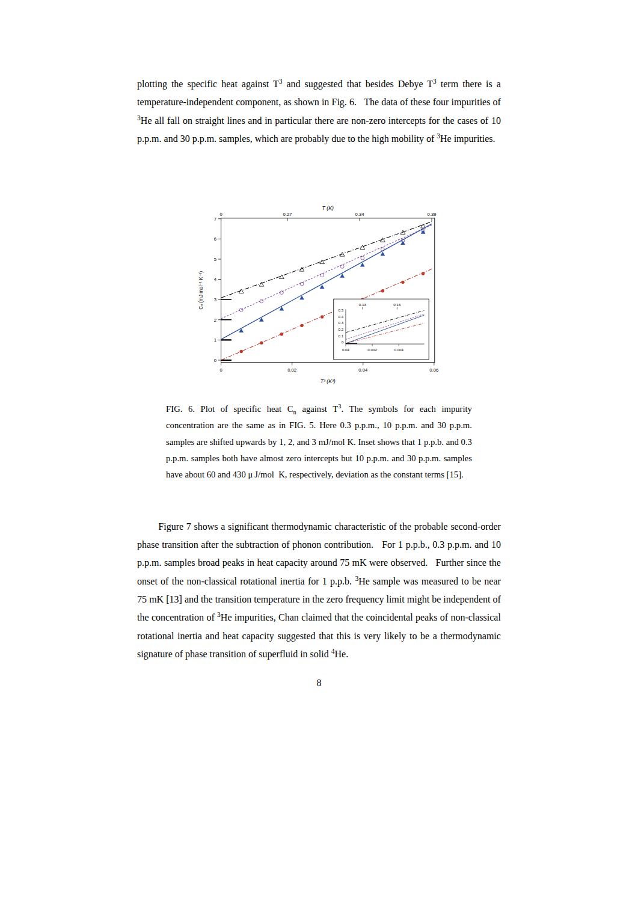plotting the specific heat against T3 and suggested that besides Debye T3 term there is a temperature-independent component, as shown in Fig. 6. The data of these four impurities of 3He all fall on straight lines and in particular there are non-zero intercepts for the cases of 10 p.p.m. and 30 p.p.m. samples, which are probably due to the high mobility of 3He impurities.
T (K) 0 0.27 0.34 0.39 7 6 5 4 3 2 1 0 Cₙ (mJ mol⁻¹ K⁻¹) 0 0.02 0.04 0.06 T³ (K³) 0.13 0.16 0.5 0.4 0.3 0.2 0.1 0 0.04 0.002 0.004
FIG. 6. Plot of specific heat Cn against T3. The symbols for each impurity concentration are the same as in FIG. 5. Here 0.3 p.p.m., 10 p.p.m. and 30 p.p.m. samples are shifted upwards by 1, 2, and 3 mJ/mol K. Inset shows that 1 p.p.b. and 0.3 p.p.m. samples both have almost zero intercepts but 10 p.p.m. and 30 p.p.m. samples have about 60 and 430 μ J/mol K, respectively, deviation as the constant terms [15].
Figure 7 shows a significant thermodynamic characteristic of the probable second-order phase transition after the subtraction of phonon contribution. For 1 p.p.b., 0.3 p.p.m. and 10 p.p.m. samples broad peaks in heat capacity around 75 mK were observed. Further since the onset of the non-classical rotational inertia for 1 p.p.b. 3He sample was measured to be near 75 mK [13] and the transition temperature in the zero frequency limit might be independent of the concentration of 3He impurities, Chan claimed that the coincidental peaks of non-classical rotational inertia and heat capacity suggested that this is very likely to be a thermodynamic signature of phase transition of superfluid in solid 4He.
8